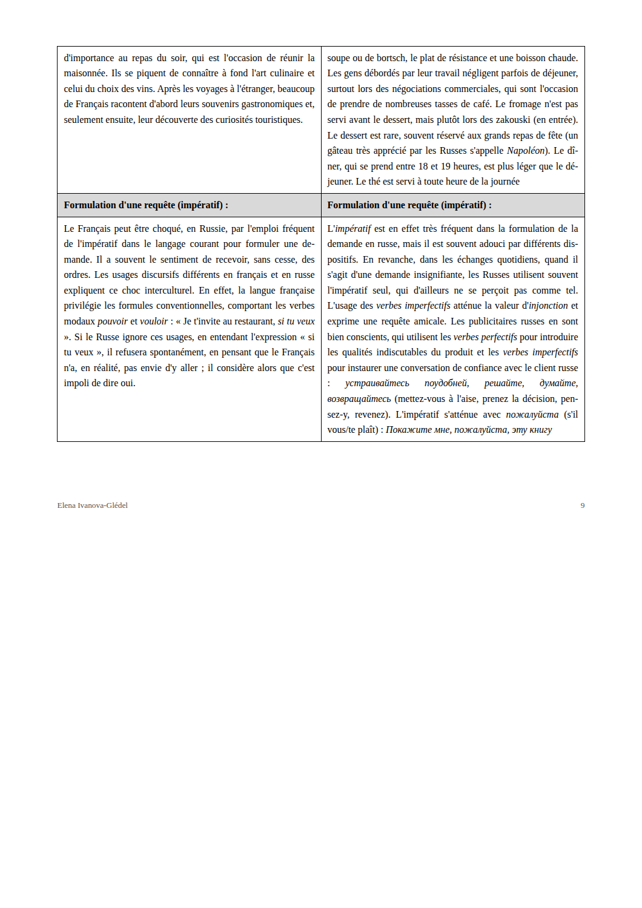| d'importance au repas du soir, qui est l'occasion de réunir la maisonnée. Ils se piquent de connaître à fond l'art culinaire et celui du choix des vins. Après les voyages à l'étranger, beaucoup de Français racontent d'abord leurs souvenirs gastronomiques et, seulement ensuite, leur découverte des curiosités touristiques. | soupe ou de bortsch, le plat de résistance et une boisson chaude. Les gens débordés par leur travail négligent parfois de déjeuner, surtout lors des négociations commerciales, qui sont l'occasion de prendre de nombreuses tasses de café. Le fromage n'est pas servi avant le dessert, mais plutôt lors des zakouski (en entrée). Le dessert est rare, souvent réservé aux grands repas de fête (un gâteau très apprécié par les Russes s'appelle Napoléon ). Le dîner, qui se prend entre 18 et 19 heures, est plus léger que le déjeuner. Le thé est servi à toute heure de la journée |
| Formulation d'une requête (impératif) : | Formulation d'une requête (impératif) : |
| Le Français peut être choqué, en Russie, par l'emploi fréquent de l'impératif dans le langage courant pour formuler une demande. Il a souvent le sentiment de recevoir, sans cesse, des ordres. Les usages discursifs différents en français et en russe expliquent ce choc interculturel. En effet, la langue française privilégie les formules conventionnelles, comportant les verbes modaux pouvoir et vouloir : « Je t'invite au restaurant, si tu veux ». Si le Russe ignore ces usages, en entendant l'expression « si tu veux », il refusera spontanément, en pensant que le Français n'a, en réalité, pas envie d'y aller ; il considère alors que c'est impoli de dire oui. | L' impératif est en effet très fréquent dans la formulation de la demande en russe, mais il est souvent adouci par différents dispositifs. En revanche, dans les échanges quotidiens, quand il s'agit d'une demande insignifiante, les Russes utilisent souvent l'impératif seul, qui d'ailleurs ne se perçoit pas comme tel. L'usage des verbes imperfectifs atténue la valeur d' injonction et exprime une requête amicale. Les publicitaires russes en sont bien conscients, qui utilisent les verbes perfectifs pour introduire les qualités indiscutables du produit et les verbes imperfectifs pour instaurer une conversation de confiance avec le client russe : устраивайтесь поудобней, решайте, думайте, возвращайтесь (mettez-vous à l'aise, prenez la décision, pensez-y, revenez). L'impératif s'atténue avec пожалуйста (s'il vous/te plaît) : Покажите мне, пожалуйста, эту книгу |
Elena Ivanova-Glédel 9